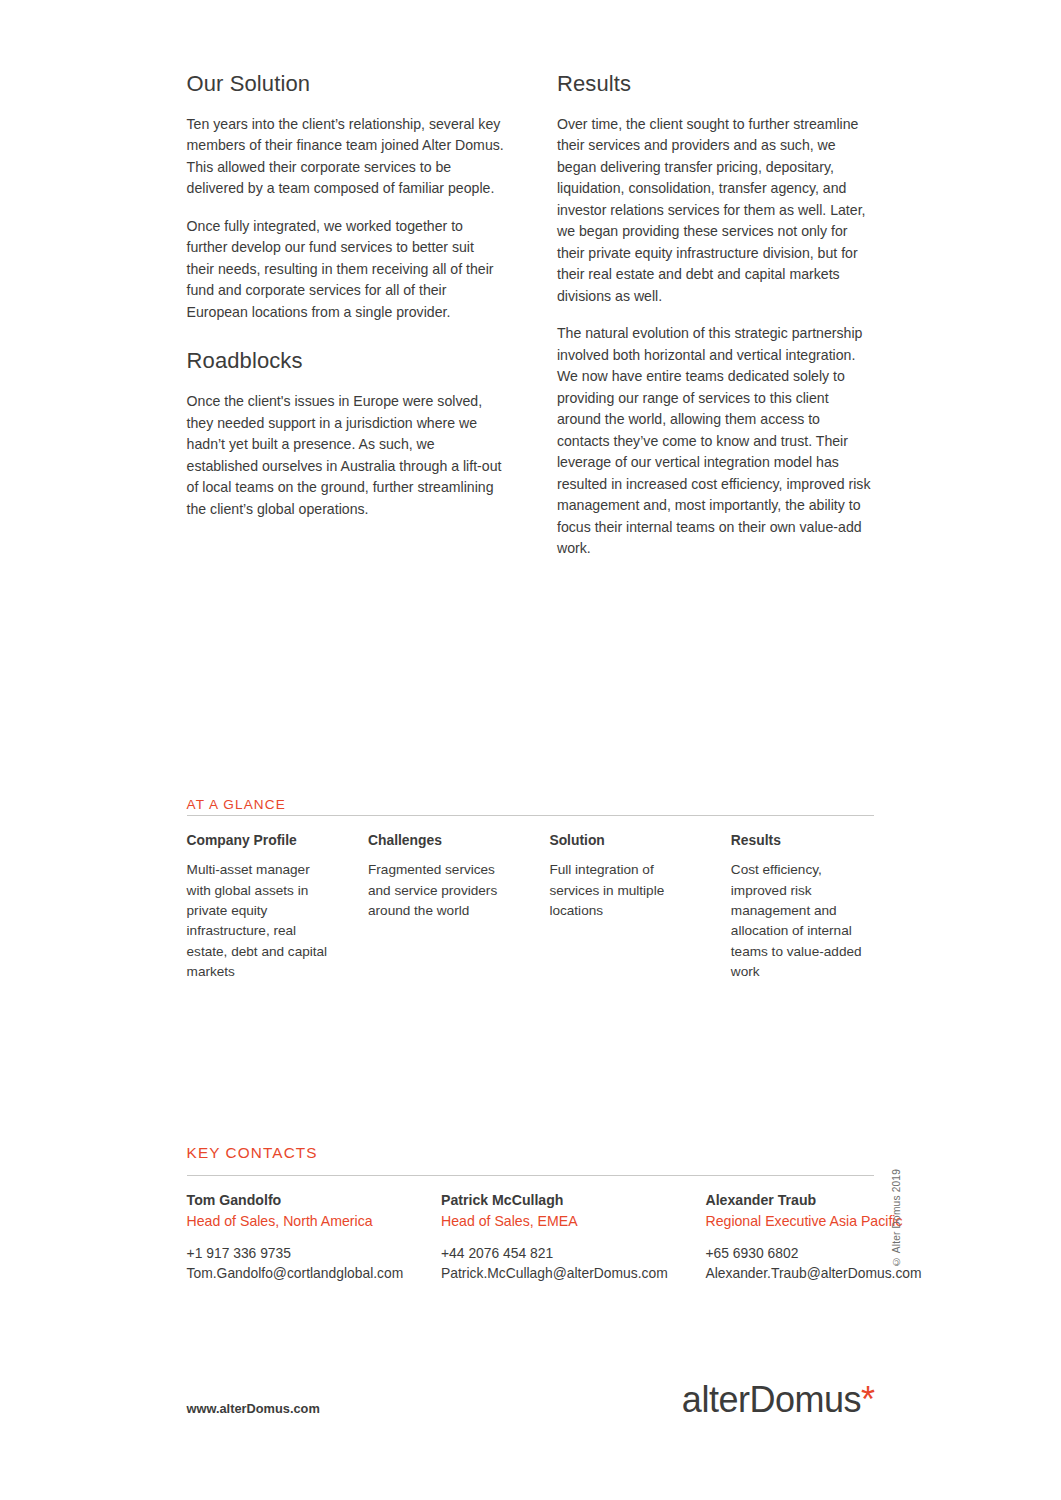Our Solution
Ten years into the client’s relationship, several key members of their finance team joined Alter Domus. This allowed their corporate services to be delivered by a team composed of familiar people.
Once fully integrated, we worked together to further develop our fund services to better suit their needs, resulting in them receiving all of their fund and corporate services for all of their European locations from a single provider.
Roadblocks
Once the client's issues in Europe were solved, they needed support in a jurisdiction where we hadn’t yet built a presence. As such, we established ourselves in Australia through a lift-out of local teams on the ground, further streamlining the client’s global operations.
Results
Over time, the client sought to further streamline their services and providers and as such, we began delivering transfer pricing, depositary, liquidation, consolidation, transfer agency, and investor relations services for them as well. Later, we began providing these services not only for their private equity infrastructure division, but for their real estate and debt and capital markets divisions as well.
The natural evolution of this strategic partnership involved both horizontal and vertical integration. We now have entire teams dedicated solely to providing our range of services to this client around the world, allowing them access to contacts they’ve come to know and trust. Their leverage of our vertical integration model has resulted in increased cost efficiency, improved risk management and, most importantly, the ability to focus their internal teams on their own value-add work.
At a glance
Company Profile
Multi-asset manager with global assets in private equity infrastructure, real estate, debt and capital markets
Challenges
Fragmented services and service providers around the world
Solution
Full integration of services in multiple locations
Results
Cost efficiency, improved risk management and allocation of internal teams to value-added work
Key contacts
Tom Gandolfo
Head of Sales, North America
+1 917 336 9735
Tom.Gandolfo@cortlandglobal.com
Patrick McCullagh
Head of Sales, EMEA
+44 2076 454 821
Patrick.McCullagh@alterDomus.com
Alexander Traub
Regional Executive Asia Pacific
+65 6930 6802
Alexander.Traub@alterDomus.com
© Alter Domus 2019
www.alterDomus.com alterDomus*